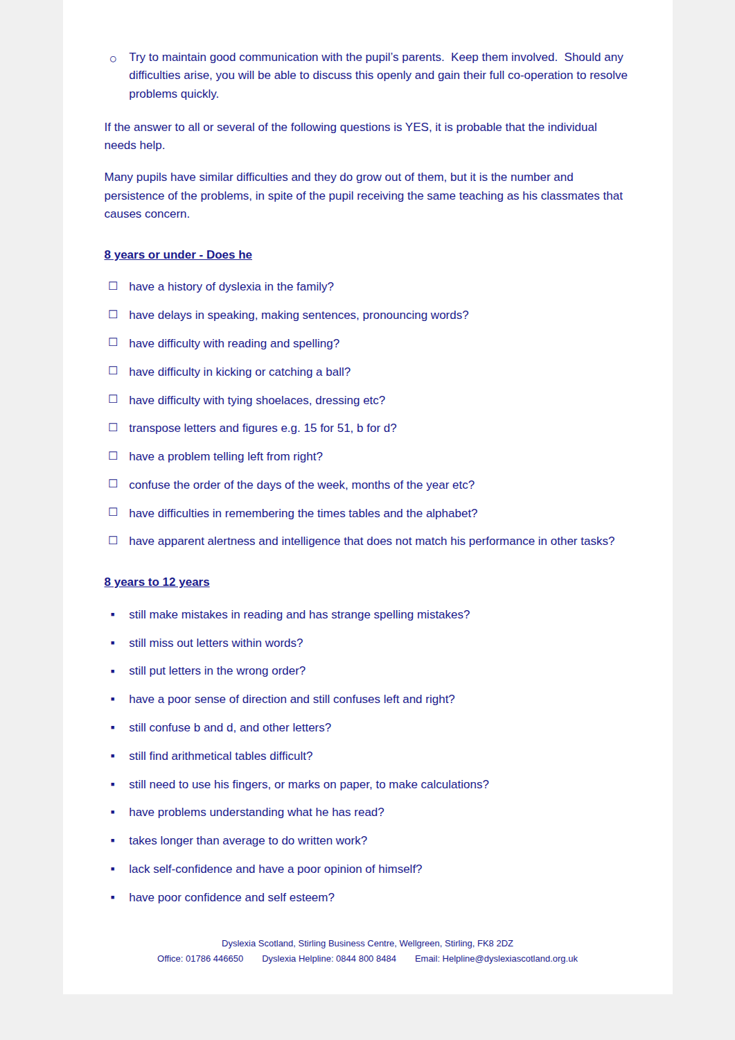Try to maintain good communication with the pupil’s parents. Keep them involved. Should any difficulties arise, you will be able to discuss this openly and gain their full co-operation to resolve problems quickly.
If the answer to all or several of the following questions is YES, it is probable that the individual needs help.
Many pupils have similar difficulties and they do grow out of them, but it is the number and persistence of the problems, in spite of the pupil receiving the same teaching as his classmates that causes concern.
8 years or under - Does he
have a history of dyslexia in the family?
have delays in speaking, making sentences, pronouncing words?
have difficulty with reading and spelling?
have difficulty in kicking or catching a ball?
have difficulty with tying shoelaces, dressing etc?
transpose letters and figures e.g. 15 for 51, b for d?
have a problem telling left from right?
confuse the order of the days of the week, months of the year etc?
have difficulties in remembering the times tables and the alphabet?
have apparent alertness and intelligence that does not match his performance in other tasks?
8 years to 12 years
still make mistakes in reading and has strange spelling mistakes?
still miss out letters within words?
still put letters in the wrong order?
have a poor sense of direction and still confuses left and right?
still confuse b and d, and other letters?
still find arithmetical tables difficult?
still need to use his fingers, or marks on paper, to make calculations?
have problems understanding what he has read?
takes longer than average to do written work?
lack self-confidence and have a poor opinion of himself?
have poor confidence and self esteem?
Dyslexia Scotland, Stirling Business Centre, Wellgreen, Stirling, FK8 2DZ
Office: 01786 446650 Dyslexia Helpline: 0844 800 8484 Email: Helpline@dyslexiascotland.org.uk